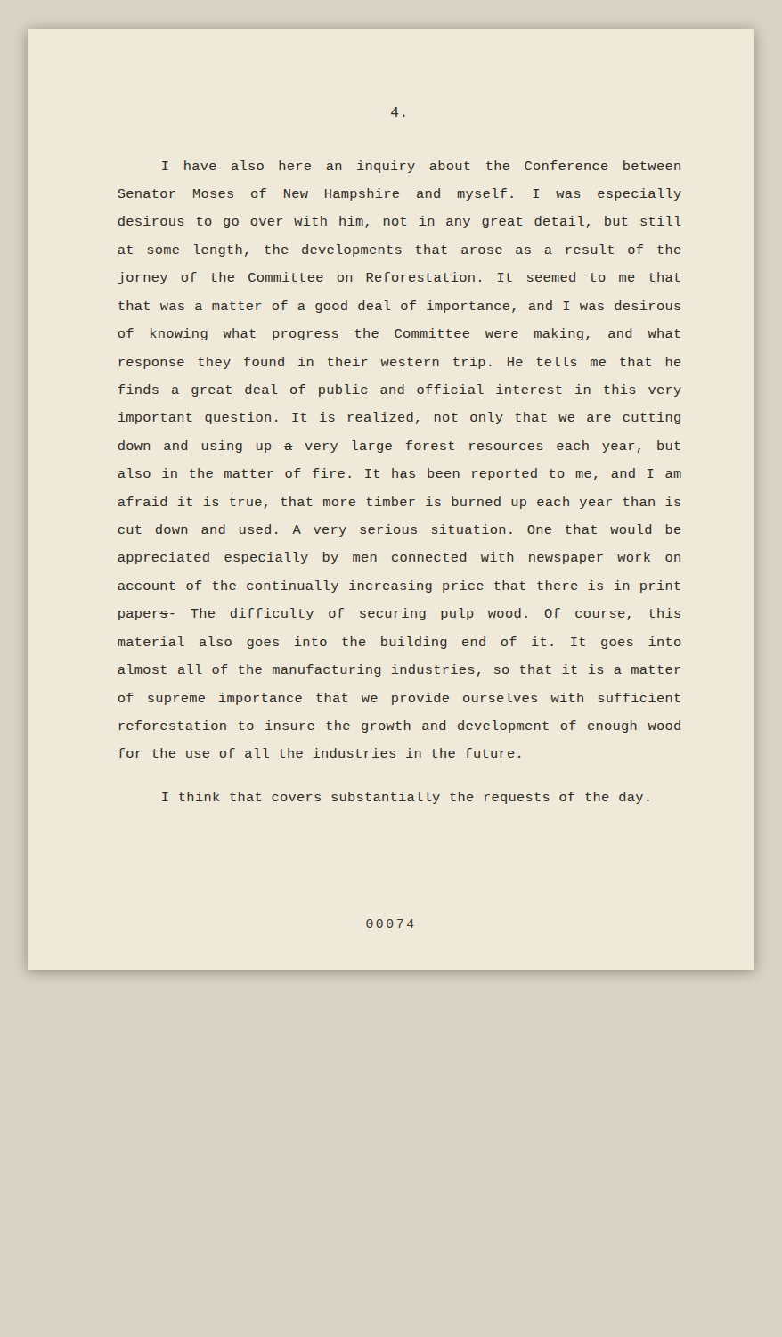4.
I have also here an inquiry about the Conference between Senator Moses of New Hampshire and myself. I was especially desirous to go over with him, not in any great detail, but still at some length, the developments that arose as a result of the jorney of the Committee on Reforestation. It seemed to me that that was a matter of a good deal of importance, and I was desirous of knowing what progress the Committee were making, and what response they found in their western trip. He tells me that he finds a great deal of public and official interest in this very important question. It is realized, not only that we are cutting down and using up a very large forest resources each year, but also in the matter of fire. It has been reported to me, and I am afraid it is true, that more timber is burned up each year than is cut down and used. A very serious situation. One that would be appreciated especially by men connected with newspaper work on account of the continually increasing price that there is in print papers- The difficulty of securing pulp wood. Of course, this material also goes into the building end of it. It goes into almost all of the manufacturing industries, so that it is a matter of supreme importance that we provide ourselves with sufficient reforestation to insure the growth and development of enough wood for the use of all the industries in the future.
I think that covers substantially the requests of the day.
00074